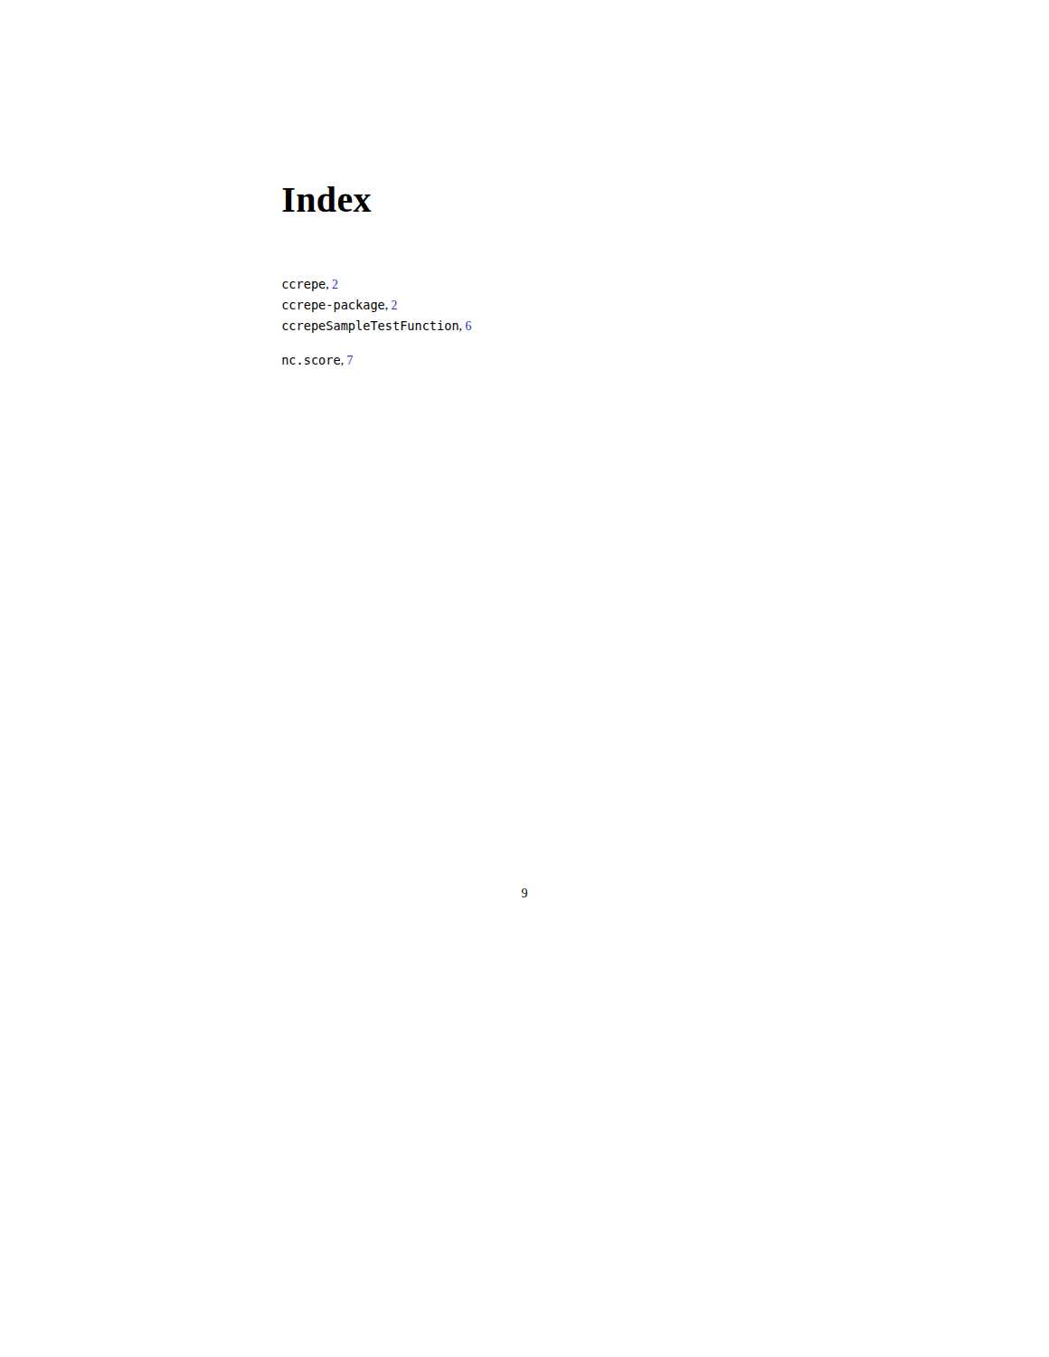Index
ccrepe, 2
ccrepe-package, 2
ccrepeSampleTestFunction, 6
nc.score, 7
9